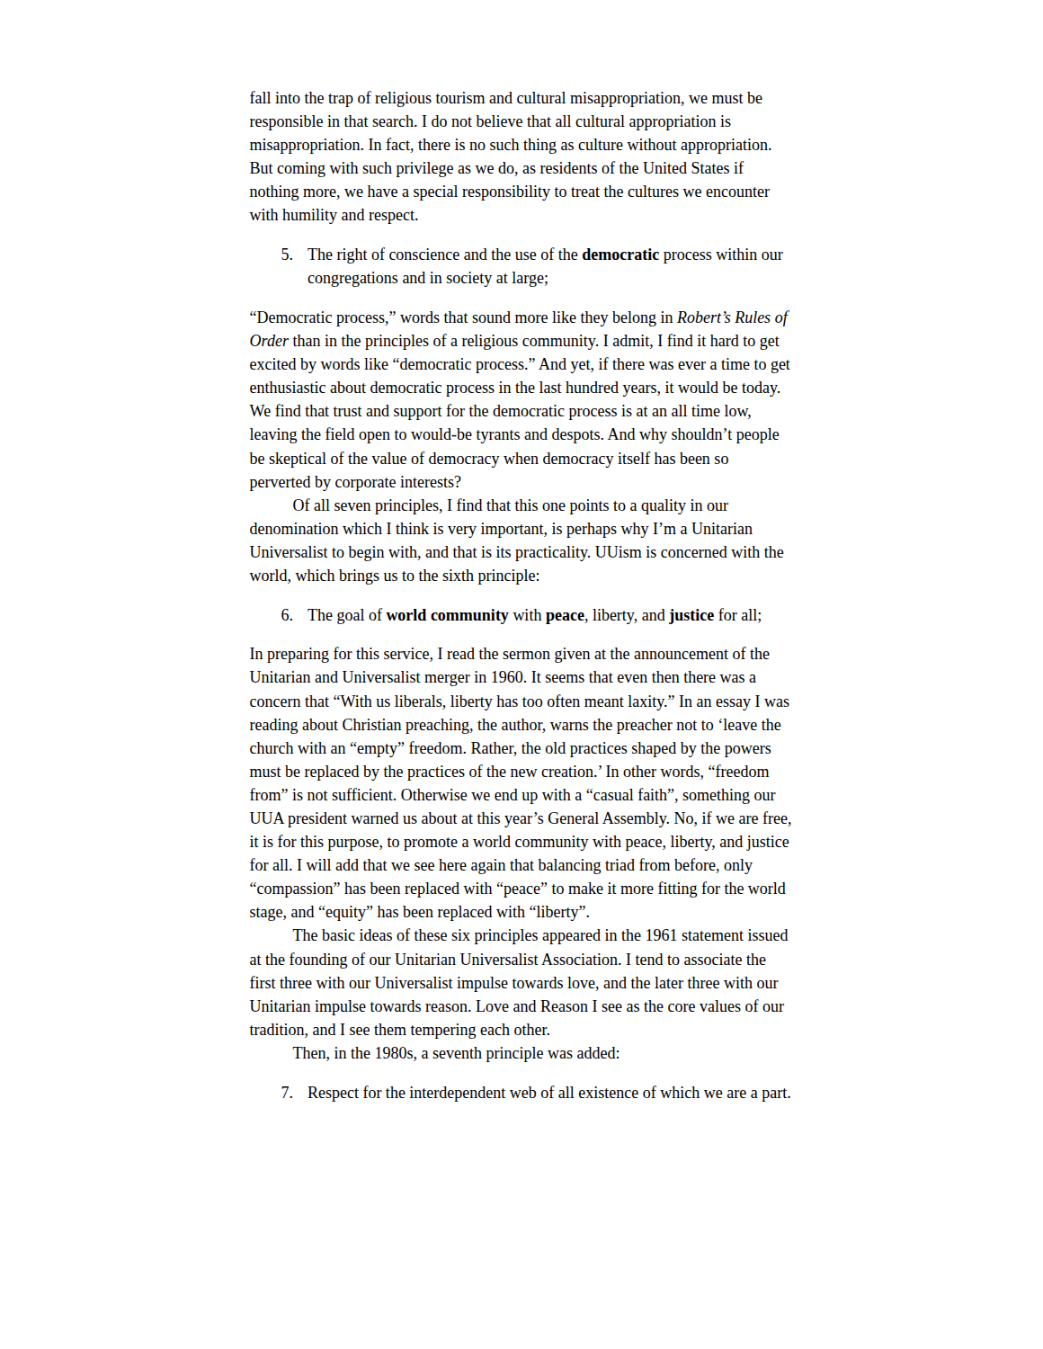fall into the trap of religious tourism and cultural misappropriation, we must be responsible in that search. I do not believe that all cultural appropriation is misappropriation. In fact, there is no such thing as culture without appropriation. But coming with such privilege as we do, as residents of the United States if nothing more, we have a special responsibility to treat the cultures we encounter with humility and respect.
The right of conscience and the use of the democratic process within our congregations and in society at large;
“Democratic process,” words that sound more like they belong in Robert’s Rules of Order than in the principles of a religious community. I admit, I find it hard to get excited by words like “democratic process.” And yet, if there was ever a time to get enthusiastic about democratic process in the last hundred years, it would be today. We find that trust and support for the democratic process is at an all time low, leaving the field open to would-be tyrants and despots. And why shouldn’t people be skeptical of the value of democracy when democracy itself has been so perverted by corporate interests?
Of all seven principles, I find that this one points to a quality in our denomination which I think is very important, is perhaps why I’m a Unitarian Universalist to begin with, and that is its practicality. UUism is concerned with the world, which brings us to the sixth principle:
The goal of world community with peace, liberty, and justice for all;
In preparing for this service, I read the sermon given at the announcement of the Unitarian and Universalist merger in 1960. It seems that even then there was a concern that “With us liberals, liberty has too often meant laxity.” In an essay I was reading about Christian preaching, the author, warns the preacher not to ‘leave the church with an “empty” freedom. Rather, the old practices shaped by the powers must be replaced by the practices of the new creation.’ In other words, “freedom from” is not sufficient. Otherwise we end up with a “casual faith”, something our UUA president warned us about at this year’s General Assembly. No, if we are free, it is for this purpose, to promote a world community with peace, liberty, and justice for all. I will add that we see here again that balancing triad from before, only “compassion” has been replaced with “peace” to make it more fitting for the world stage, and “equity” has been replaced with “liberty”.
The basic ideas of these six principles appeared in the 1961 statement issued at the founding of our Unitarian Universalist Association. I tend to associate the first three with our Universalist impulse towards love, and the later three with our Unitarian impulse towards reason. Love and Reason I see as the core values of our tradition, and I see them tempering each other.
Then, in the 1980s, a seventh principle was added:
Respect for the interdependent web of all existence of which we are a part.